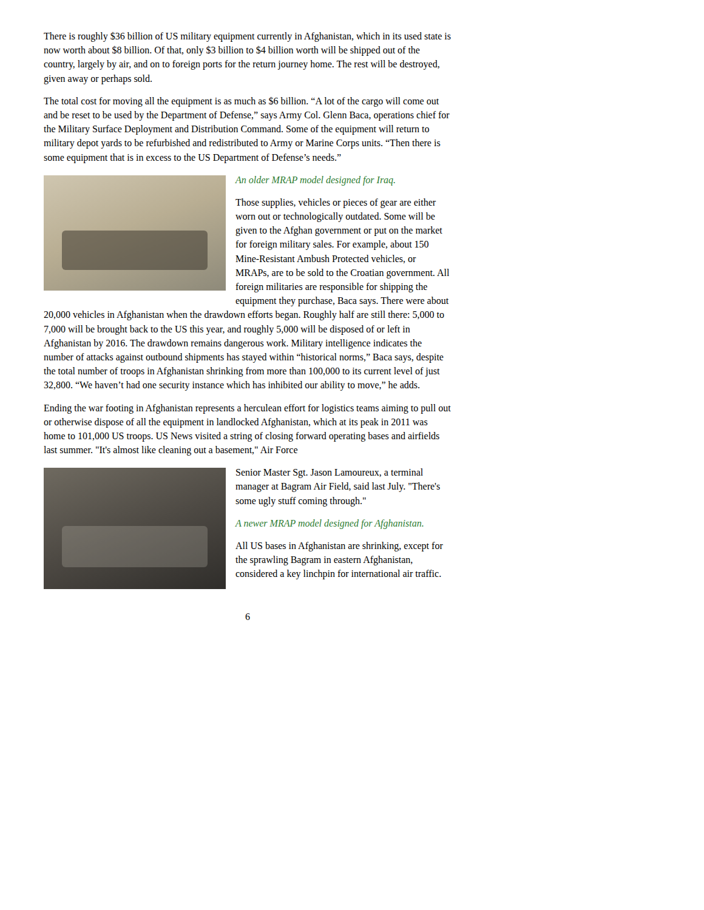There is roughly $36 billion of US military equipment currently in Afghanistan, which in its used state is now worth about $8 billion. Of that, only $3 billion to $4 billion worth will be shipped out of the country, largely by air, and on to foreign ports for the return journey home. The rest will be destroyed, given away or perhaps sold.
The total cost for moving all the equipment is as much as $6 billion. “A lot of the cargo will come out and be reset to be used by the Department of Defense,” says Army Col. Glenn Baca, operations chief for the Military Surface Deployment and Distribution Command. Some of the equipment will return to military depot yards to be refurbished and redistributed to Army or Marine Corps units. “Then there is some equipment that is in excess to the US Department of Defense’s needs.”
An older MRAP model designed for Iraq.
Those supplies, vehicles or pieces of gear are either worn out or technologically outdated. Some will be given to the Afghan government or put on the market for foreign military sales. For example, about 150 Mine-Resistant Ambush Protected vehicles, or MRAPs, are to be sold to the Croatian government. All foreign militaries are responsible for shipping the equipment they purchase, Baca says. There were about 20,000 vehicles in Afghanistan when the drawdown efforts began. Roughly half are still there: 5,000 to 7,000 will be brought back to the US this year, and roughly 5,000 will be disposed of or left in Afghanistan by 2016. The drawdown remains dangerous work. Military intelligence indicates the number of attacks against outbound shipments has stayed within “historical norms,” Baca says, despite the total number of troops in Afghanistan shrinking from more than 100,000 to its current level of just 32,800. “We haven’t had one security instance which has inhibited our ability to move,” he adds.
Ending the war footing in Afghanistan represents a herculean effort for logistics teams aiming to pull out or otherwise dispose of all the equipment in landlocked Afghanistan, which at its peak in 2011 was home to 101,000 US troops. US News visited a string of closing forward operating bases and airfields last summer. "It's almost like cleaning out a basement," Air Force
Senior Master Sgt. Jason Lamoureux, a terminal manager at Bagram Air Field, said last July. "There's some ugly stuff coming through."
A newer MRAP model designed for Afghanistan.
All US bases in Afghanistan are shrinking, except for the sprawling Bagram in eastern Afghanistan, considered a key linchpin for international air traffic.
6